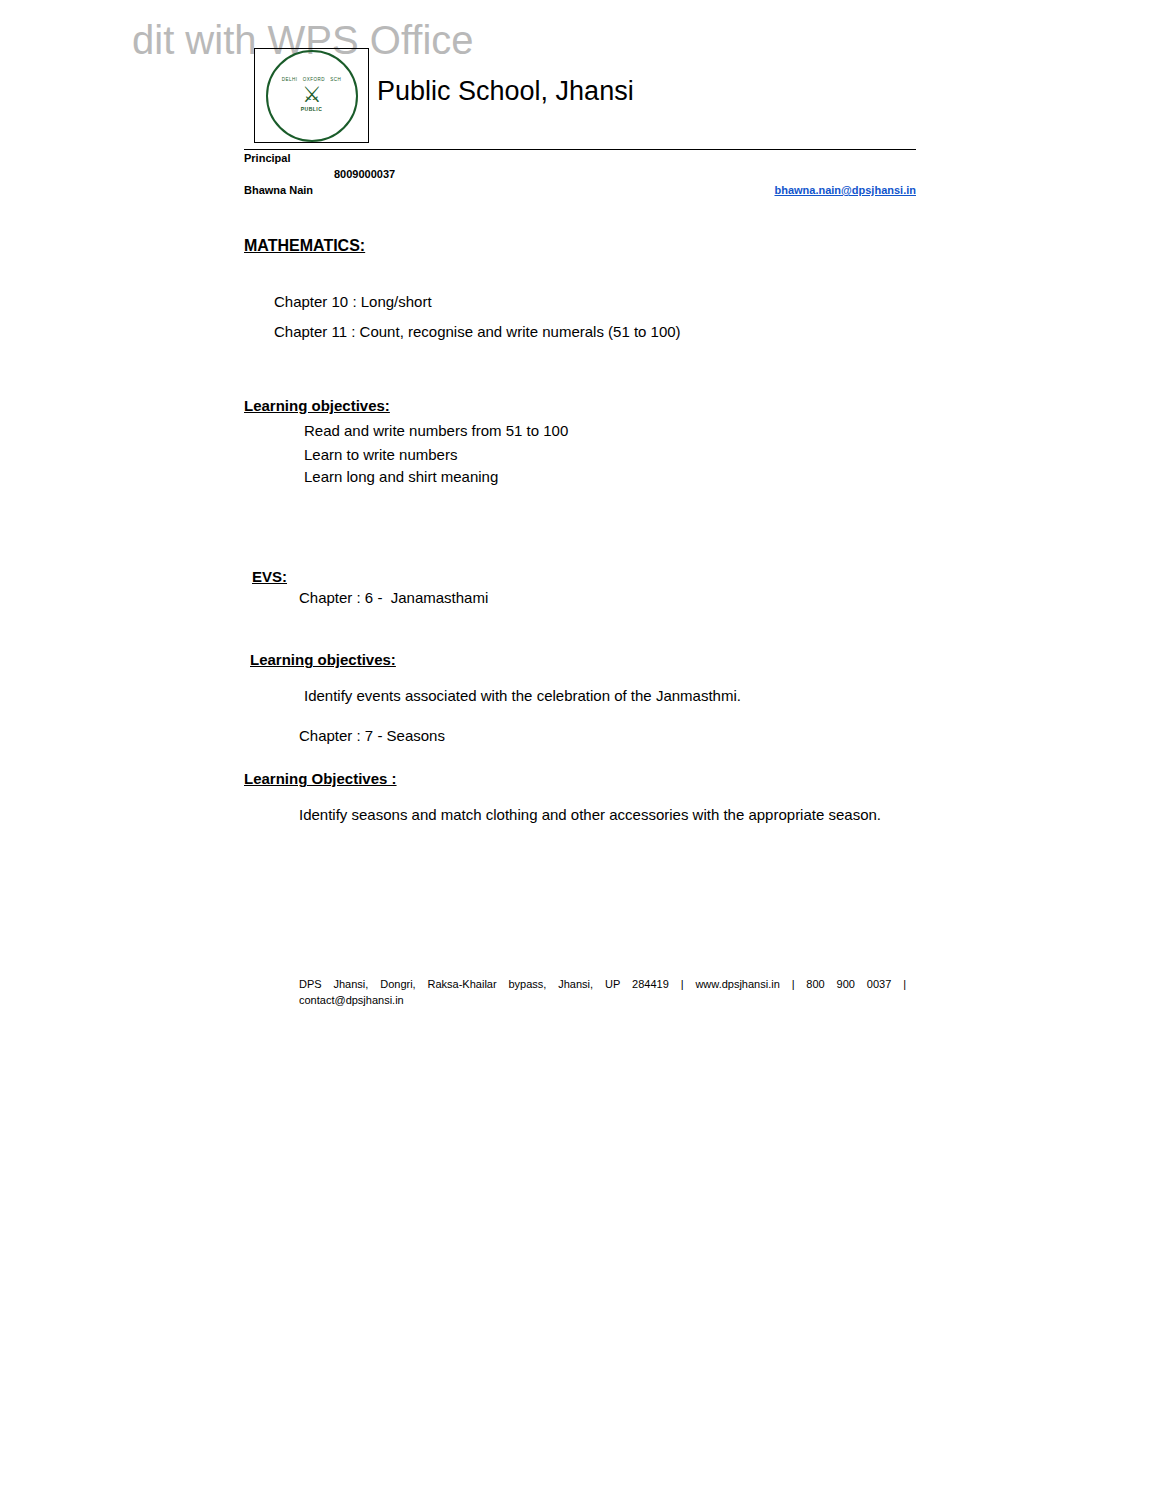dit with WPS Office
DELHI OXFORD SCH
⚔
PUBLIC
Public School, Jhansi
Principal
8009000037
Bhawna Nain bhawna.nain@dpsjhansi.in
MATHEMATICS:
Chapter 10 : Long/short
Chapter 11 : Count, recognise and write numerals (51 to 100)
Learning objectives:
Read and write numbers from 51 to 100
Learn to write numbers
Learn long and shirt meaning
EVS:
Chapter : 6 - Janamasthami
Learning objectives:
Identify events associated with the celebration of the Janmasthmi.
Chapter : 7 - Seasons
Learning Objectives :
Identify seasons and match clothing and other accessories with the appropriate season.
DPS Jhansi, Dongri, Raksa-Khailar bypass, Jhansi, UP 284419 | www.dpsjhansi.in | 800 900 0037 | contact@dpsjhansi.in